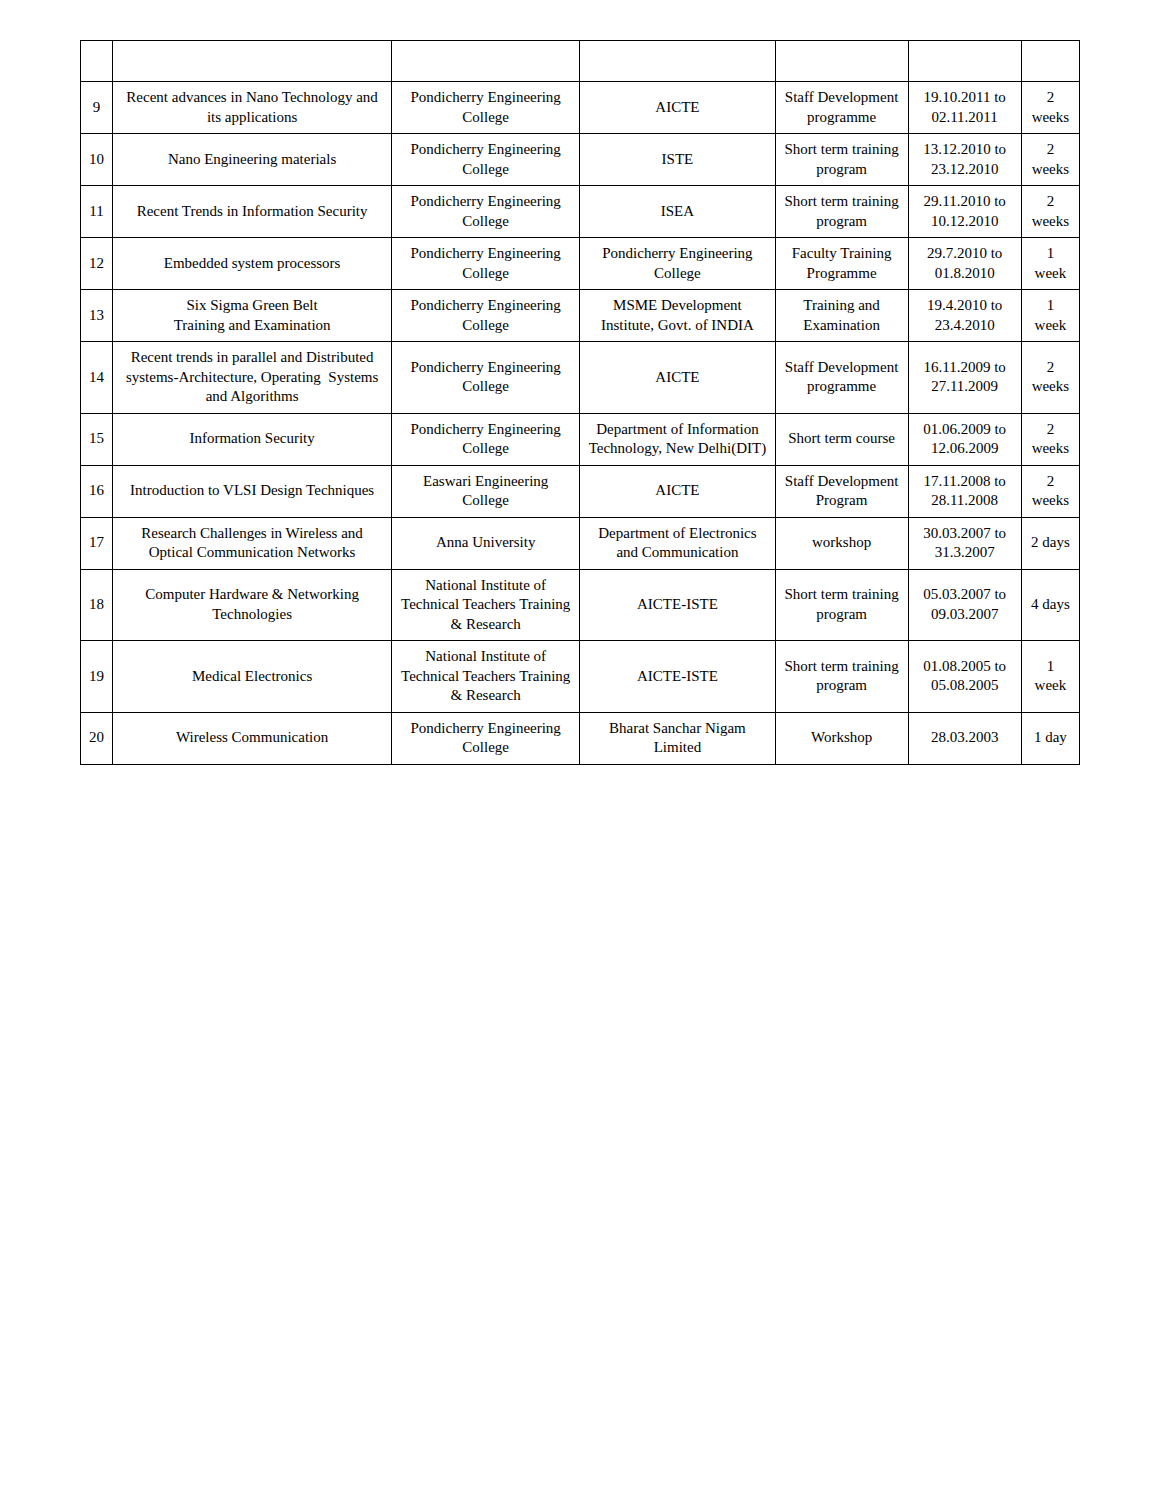| 9 | Recent advances in Nano Technology and its applications | Pondicherry Engineering College | AICTE | Staff Development programme | 19.10.2011 to 02.11.2011 | 2 weeks |
| 10 | Nano Engineering materials | Pondicherry Engineering College | ISTE | Short term training program | 13.12.2010 to 23.12.2010 | 2 weeks |
| 11 | Recent Trends in Information Security | Pondicherry Engineering College | ISEA | Short term training program | 29.11.2010 to 10.12.2010 | 2 weeks |
| 12 | Embedded system processors | Pondicherry Engineering College | Pondicherry Engineering College | Faculty Training Programme | 29.7.2010 to 01.8.2010 | 1 week |
| 13 | Six Sigma Green Belt Training and Examination | Pondicherry Engineering College | MSME Development Institute, Govt. of INDIA | Training and Examination | 19.4.2010 to 23.4.2010 | 1 week |
| 14 | Recent trends in parallel and Distributed systems-Architecture, Operating Systems and Algorithms | Pondicherry Engineering College | AICTE | Staff Development programme | 16.11.2009 to 27.11.2009 | 2 weeks |
| 15 | Information Security | Pondicherry Engineering College | Department of Information Technology, New Delhi(DIT) | Short term course | 01.06.2009 to 12.06.2009 | 2 weeks |
| 16 | Introduction to VLSI Design Techniques | Easwari Engineering College | AICTE | Staff Development Program | 17.11.2008 to 28.11.2008 | 2 weeks |
| 17 | Research Challenges in Wireless and Optical Communication Networks | Anna University | Department of Electronics and Communication | workshop | 30.03.2007 to 31.3.2007 | 2 days |
| 18 | Computer Hardware & Networking Technologies | National Institute of Technical Teachers Training & Research | AICTE-ISTE | Short term training program | 05.03.2007 to 09.03.2007 | 4 days |
| 19 | Medical Electronics | National Institute of Technical Teachers Training & Research | AICTE-ISTE | Short term training program | 01.08.2005 to 05.08.2005 | 1 week |
| 20 | Wireless Communication | Pondicherry Engineering College | Bharat Sanchar Nigam Limited | Workshop | 28.03.2003 | 1 day |